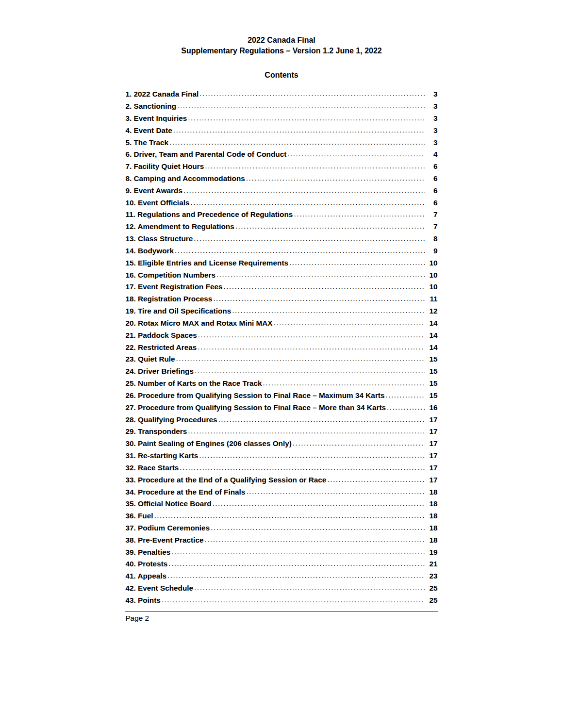2022 Canada Final
Supplementary Regulations – Version 1.2 June 1, 2022
Contents
1. 2022 Canada Final........................................................................................................... 3
2. Sanctioning..................................................................................................................... 3
3. Event Inquiries................................................................................................................ 3
4. Event Date..................................................................................................................... 3
5. The Track....................................................................................................................... 3
6. Driver, Team and Parental Code of Conduct............................................................. 4
7. Facility Quiet Hours......................................................................................................... 6
8. Camping and Accommodations......................................................................................... 6
9. Event Awards.................................................................................................................. 6
10. Event Officials............................................................................................................... 6
11. Regulations and Precedence of Regulations..................................................................... 7
12. Amendment to Regulations............................................................................................. 7
13. Class Structure.............................................................................................................. 8
14. Bodywork.................................................................................................................... 9
15. Eligible Entries and License Requirements....................................................................... 10
16. Competition Numbers..................................................................................................... 10
17. Event Registration Fees................................................................................................... 10
18. Registration Process......................................................................................................... 11
19. Tire and Oil Specifications................................................................................................... 12
20. Rotax Micro MAX and Rotax Mini MAX......................................................................... 14
21. Paddock Spaces................................................................................................................. 14
22. Restricted Areas................................................................................................................ 14
23. Quiet Rule....................................................................................................................... 15
24. Driver Briefings................................................................................................................. 15
25. Number of Karts on the Race Track............................................................................. 15
26. Procedure from Qualifying Session to Final Race – Maximum 34 Karts............................. 15
27. Procedure from Qualifying Session to Final Race – More than 34 Karts............................. 16
28. Qualifying Procedures..................................................................................................... 17
29. Transponders................................................................................................................... 17
30. Paint Sealing of Engines (206 classes Only)..................................................................... 17
31. Re-starting Karts................................................................................................................ 17
32. Race Starts....................................................................................................................... 17
33. Procedure at the End of a Qualifying Session or Race......................................................... 17
34. Procedure at the End of Finals............................................................................................. 18
35. Official Notice Board......................................................................................................... 18
36. Fuel............................................................................................................................. 18
37. Podium Ceremonies......................................................................................................... 18
38. Pre-Event Practice............................................................................................................. 18
39. Penalties......................................................................................................................... 19
40. Protests......................................................................................................................... 21
41. Appeals.......................................................................................................................... 23
42. Event Schedule................................................................................................................. 25
43. Points........................................................................................................................... 25
Page 2